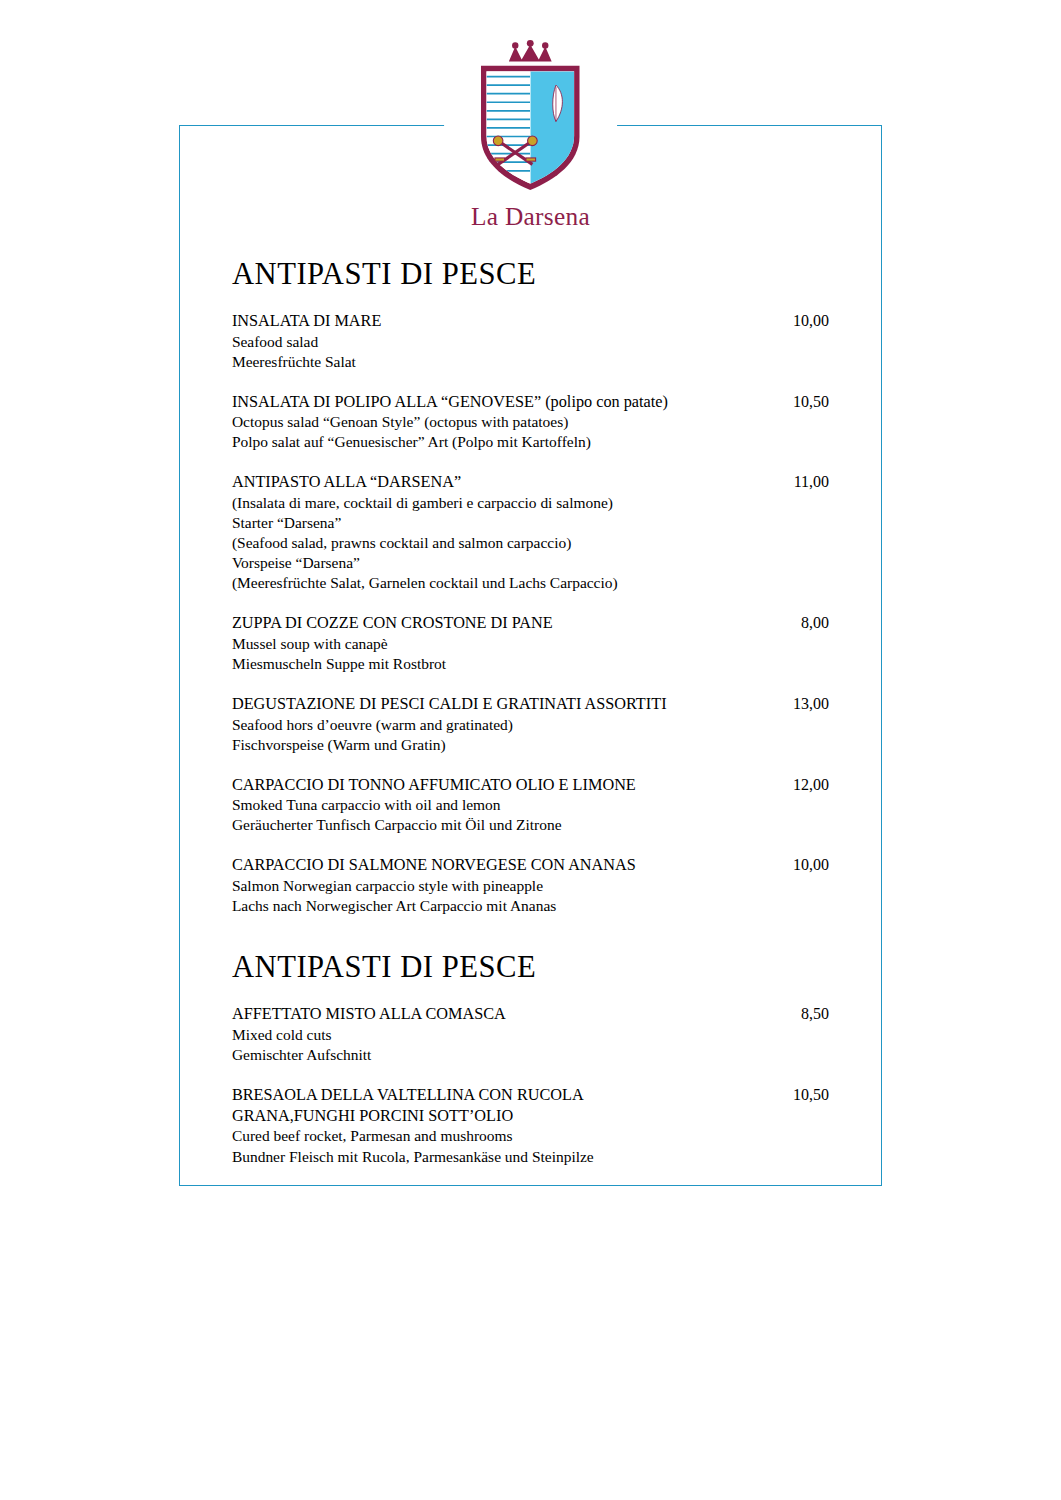La Darsena
ANTIPASTI DI PESCE
INSALATA DI MARE
Seafood salad
Meeresfrüchte Salat
10,00
INSALATA DI POLIPO ALLA “GENOVESE” (polipo con patate)
Octopus salad “Genoan Style” (octopus with patatoes)
Polpo salat auf “Genuesischer” Art (Polpo mit Kartoffeln)
10,50
ANTIPASTO ALLA “DARSENA”
(Insalata di mare, cocktail di gamberi e carpaccio di salmone)
Starter “Darsena”
(Seafood salad, prawns cocktail and salmon carpaccio)
Vorspeise “Darsena”
(Meeresfrüchte Salat, Garnelen cocktail und Lachs Carpaccio)
11,00
ZUPPA DI COZZE CON CROSTONE DI PANE
Mussel soup with canapè
Miesmuscheln Suppe mit Rostbrot
8,00
DEGUSTAZIONE DI PESCI CALDI E GRATINATI ASSORTITI
Seafood hors d’oeuvre (warm and gratinated)
Fischvorspeise (Warm und Gratin)
13,00
CARPACCIO DI TONNO AFFUMICATO OLIO E LIMONE
Smoked Tuna carpaccio with oil and lemon
Geräucherter Tunfisch Carpaccio mit Öil und Zitrone
12,00
CARPACCIO DI SALMONE NORVEGESE CON ANANAS
Salmon Norwegian carpaccio style with pineapple
Lachs nach Norwegischer Art Carpaccio mit Ananas
10,00
ANTIPASTI DI PESCE
AFFETTATO MISTO ALLA COMASCA
Mixed cold cuts
Gemischter Aufschnitt
8,50
BRESAOLA DELLA VALTELLINA CON RUCOLA
GRANA,FUNGHI PORCINI SOTT’OLIO
Cured beef rocket, Parmesan and mushrooms
Bundner Fleisch mit Rucola, Parmesankäse und Steinpilze
10,50